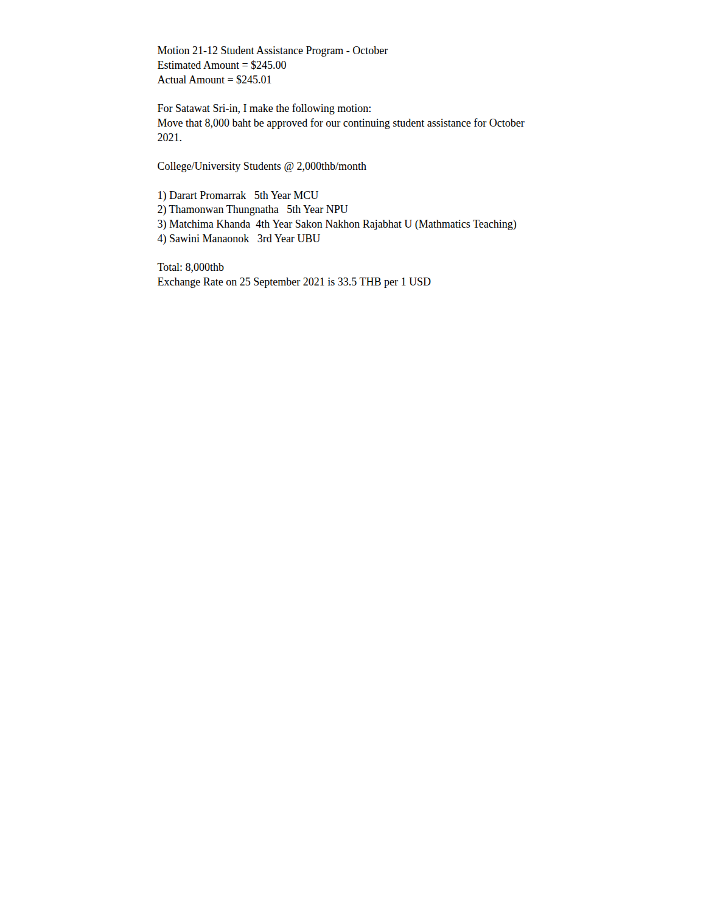Motion 21-12 Student Assistance Program - October
Estimated Amount = $245.00
Actual Amount = $245.01
For Satawat Sri-in, I make the following motion:
Move that 8,000 baht be approved for our continuing student assistance for October 2021.
College/University Students @ 2,000thb/month
1) Darart Promarrak 5th Year MCU
2) Thamonwan Thungnatha 5th Year NPU
3) Matchima Khanda 4th Year Sakon Nakhon Rajabhat U (Mathmatics Teaching)
4) Sawini Manaonok 3rd Year UBU
Total: 8,000thb
Exchange Rate on 25 September 2021 is 33.5 THB per 1 USD